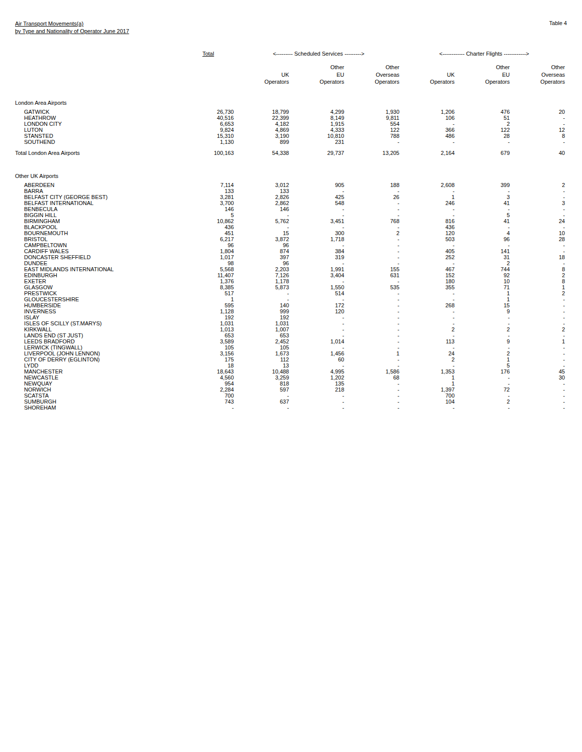Air Transport Movements(a)
by Type and Nationality of Operator June 2017
Table 4
| | Total | <--------- Scheduled Services ---------> | <------------ Charter Flights ------------> |
| | | UK Operators | Other EU Operators | Other Overseas Operators | UK Operators | Other EU Operators | Other Overseas Operators |
| London Area Airports | |
| GATWICK | 26,730 | 18,799 | 4,299 | 1,930 | 1,206 | 476 | 20 |
| HEATHROW | 40,516 | 22,399 | 8,149 | 9,811 | 106 | 51 | - |
| LONDON CITY | 6,653 | 4,182 | 1,915 | 554 | - | 2 | - |
| LUTON | 9,824 | 4,869 | 4,333 | 122 | 366 | 122 | 12 |
| STANSTED | 15,310 | 3,190 | 10,810 | 788 | 486 | 28 | 8 |
| SOUTHEND | 1,130 | 899 | 231 | - | - | - | - |
| Total London Area Airports | 100,163 | 54,338 | 29,737 | 13,205 | 2,164 | 679 | 40 |
| Other UK Airports | |
| ABERDEEN | 7,114 | 3,012 | 905 | 188 | 2,608 | 399 | 2 |
| BARRA | 133 | 133 | - | - | - | - | - |
| BELFAST CITY (GEORGE BEST) | 3,281 | 2,826 | 425 | 26 | 1 | 3 | - |
| BELFAST INTERNATIONAL | 3,700 | 2,862 | 548 | - | 246 | 41 | 3 |
| BENBECULA | 146 | 146 | - | - | - | - | - |
| BIGGIN HILL | 5 | - | - | - | - | 5 | - |
| BIRMINGHAM | 10,862 | 5,762 | 3,451 | 768 | 816 | 41 | 24 |
| BLACKPOOL | 436 | - | - | - | 436 | - | - |
| BOURNEMOUTH | 451 | 15 | 300 | 2 | 120 | 4 | 10 |
| BRISTOL | 6,217 | 3,872 | 1,718 | - | 503 | 96 | 28 |
| CAMPBELTOWN | 96 | 96 | - | - | - | - | - |
| CARDIFF WALES | 1,804 | 874 | 384 | - | 405 | 141 | - |
| DONCASTER SHEFFIELD | 1,017 | 397 | 319 | - | 252 | 31 | 18 |
| DUNDEE | 98 | 96 | - | - | - | 2 | - |
| EAST MIDLANDS INTERNATIONAL | 5,568 | 2,203 | 1,991 | 155 | 467 | 744 | 8 |
| EDINBURGH | 11,407 | 7,126 | 3,404 | 631 | 152 | 92 | 2 |
| EXETER | 1,376 | 1,178 | - | - | 180 | 10 | 8 |
| GLASGOW | 8,385 | 5,873 | 1,550 | 535 | 355 | 71 | 1 |
| PRESTWICK | 517 | - | 514 | - | - | 1 | 2 |
| GLOUCESTERSHIRE | 1 | - | - | - | - | 1 | - |
| HUMBERSIDE | 595 | 140 | 172 | - | 268 | 15 | - |
| INVERNESS | 1,128 | 999 | 120 | - | - | 9 | - |
| ISLAY | 192 | 192 | - | - | - | - | - |
| ISLES OF SCILLY (ST.MARYS) | 1,031 | 1,031 | - | - | - | - | - |
| KIRKWALL | 1,013 | 1,007 | - | - | 2 | 2 | 2 |
| LANDS END (ST JUST) | 653 | 653 | - | - | - | - | - |
| LEEDS BRADFORD | 3,589 | 2,452 | 1,014 | - | 113 | 9 | 1 |
| LERWICK (TINGWALL) | 105 | 105 | - | - | - | - | - |
| LIVERPOOL (JOHN LENNON) | 3,156 | 1,673 | 1,456 | 1 | 24 | 2 | - |
| CITY OF DERRY (EGLINTON) | 175 | 112 | 60 | - | 2 | 1 | - |
| LYDD | 18 | 13 | - | - | - | 5 | - |
| MANCHESTER | 18,643 | 10,488 | 4,995 | 1,586 | 1,353 | 176 | 45 |
| NEWCASTLE | 4,560 | 3,259 | 1,202 | 68 | 1 | - | 30 |
| NEWQUAY | 954 | 818 | 135 | - | 1 | - | - |
| NORWICH | 2,284 | 597 | 218 | - | 1,397 | 72 | - |
| SCATSTA | 700 | - | - | - | 700 | - | - |
| SUMBURGH | 743 | 637 | - | - | 104 | 2 | - |
| SHOREHAM | - | - | - | - | - | - | - |